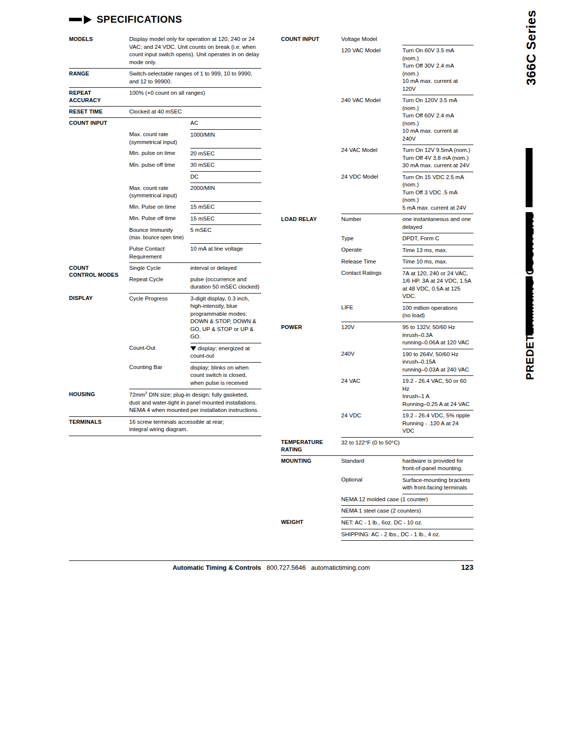366C Series
PREDETERMINING COUNTERS
SPECIFICATIONS
| MODELS | Display model only for operation at 120, 240 or 24 VAC; and 24 VDC. Unit counts on break (i.e. when count input switch opens). Unit operates in on delay mode only. |
| RANGE | Switch-selectable ranges of 1 to 999, 10 to 9990, and 12 to 99900. |
| REPEAT ACCURACY | 100% (+0 count on all ranges) |
| RESET TIME | Clocked at 40 mSEC |
| COUNT INPUT | | AC |
| Max. count rate (symmetrical input) | 1000/MIN |
| Min. pulse on time | 20 mSEC |
| Min. pulse off time | 30 mSEC |
| | DC |
| Max. count rate (symmetrical input) | 2000/MIN |
| Min. Pulse on time | 15 mSEC |
| Min. Pulse off time | 15 mSEC |
| Bounce Immunity (max. bounce open time) | 5 mSEC |
| Pulse Contact Requirement | 10 mA at line voltage |
| COUNT CONTROL MODES | Single Cycle | interval or delayed |
| Repeat Cycle | pulse (occurrence and duration 50 mSEC clocked) |
| DISPLAY | Cycle Progress | 3-digit display, 0.3 inch, high-intensity, blue programmable modes: DOWN & STOP, DOWN & GO, UP & STOP or UP & GO. |
| Count-Out | display; energized at count-out |
| Counting Bar | display; blinks on when count switch is closed, when pulse is received |
| HOUSING | 72mm 2 DIN size; plug-in design; fully gasketed, dust and water-tight in panel mounted installations. NEMA 4 when mounted per installation instructions. |
| TERMINALS | 16 screw terminals accessible at rear; integral wiring diagram. |
| COUNT INPUT | Voltage Model | |
| 120 VAC Model | Turn On 60V 3.5 mA (nom.) Turn Off 30V 2.4 mA (nom.) 10 mA max. current at 120V |
| 240 VAC Model | Turn On 120V 3.5 mA (nom.) Turn Off 60V 2.4 mA (nom.) 10 mA max. current at 240V |
| 24 VAC Model | Turn On 12V 9.5mA (nom.) Turn Off 4V 3.8 mA (nom.) 30 mA max. current at 24V |
| 24 VDC Model | Turn On 15 VDC 2.5 mA (nom.) Turn Off 3 VDC .5 mA (nom.) 5 mA max. current at 24V |
| LOAD RELAY | Number | one instantaneous and one delayed |
| Type | DPDT, Form C |
| Operate | Time 13 ms, max. |
| Release Time | Time 10 ms, max. |
| Contact Ratings | 7A at 120, 240 or 24 VAC, 1/6 HP. 3A at 24 VDC, 1.5A at 48 VDC, 0.5A at 125 VDC. |
| LIFE | 100 million operations (no load) |
| POWER | 120V | 95 to 132V, 50/60 Hz inrush–0.3A running–0.06A at 120 VAC |
| 240V | 190 to 264V, 50/60 Hz inrush–0.15A running–0.03A at 240 VAC |
| 24 VAC | 19.2 - 26.4 VAC, 50 or 60 Hz Inrush–1 A Running–0.25 A at 24 VAC |
| 24 VDC | 19.2 - 26.4 VDC, 5% ripple Running - .120 A at 24 VDC |
| TEMPERATURE RATING | 32 to 122°F (0 to 50°C) |
| MOUNTING | Standard | hardware is provided for front-of-panel mounting. |
| Optional | Surface-mounting brackets with front-facing terminals |
| NEMA 12 molded case (1 counter) |
| NEMA 1 steel case (2 counters) |
| WEIGHT | NET: AC - 1 lb., 6oz. DC - 10 oz. |
| SHIPPING: AC - 2 lbs., DC - 1 lb., 4 oz. |
Automatic Timing & Controls 800.727.5646 automatictiming.com
123